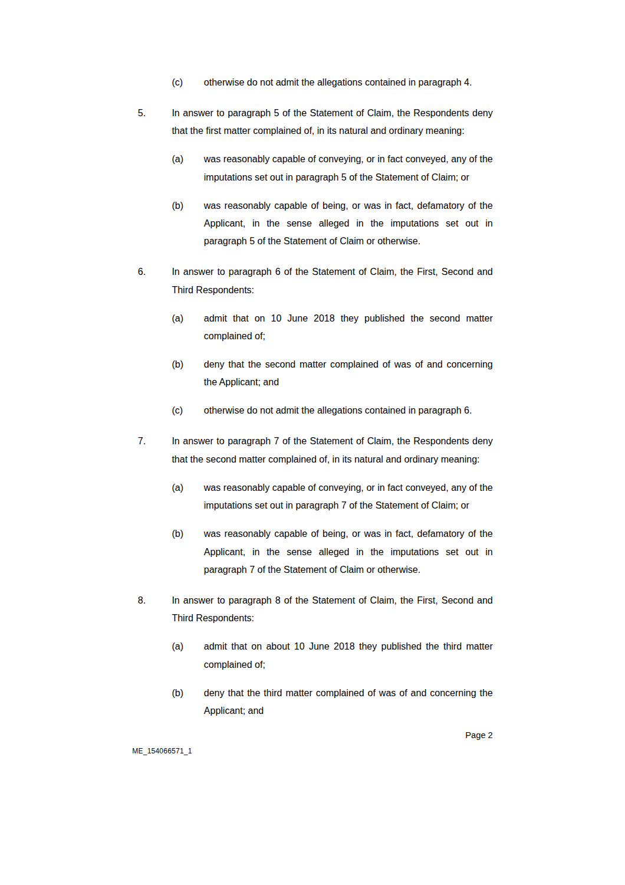(c) otherwise do not admit the allegations contained in paragraph 4.
5. In answer to paragraph 5 of the Statement of Claim, the Respondents deny that the first matter complained of, in its natural and ordinary meaning:
(a) was reasonably capable of conveying, or in fact conveyed, any of the imputations set out in paragraph 5 of the Statement of Claim; or
(b) was reasonably capable of being, or was in fact, defamatory of the Applicant, in the sense alleged in the imputations set out in paragraph 5 of the Statement of Claim or otherwise.
6. In answer to paragraph 6 of the Statement of Claim, the First, Second and Third Respondents:
(a) admit that on 10 June 2018 they published the second matter complained of;
(b) deny that the second matter complained of was of and concerning the Applicant; and
(c) otherwise do not admit the allegations contained in paragraph 6.
7. In answer to paragraph 7 of the Statement of Claim, the Respondents deny that the second matter complained of, in its natural and ordinary meaning:
(a) was reasonably capable of conveying, or in fact conveyed, any of the imputations set out in paragraph 7 of the Statement of Claim; or
(b) was reasonably capable of being, or was in fact, defamatory of the Applicant, in the sense alleged in the imputations set out in paragraph 7 of the Statement of Claim or otherwise.
8. In answer to paragraph 8 of the Statement of Claim, the First, Second and Third Respondents:
(a) admit that on about 10 June 2018 they published the third matter complained of;
(b) deny that the third matter complained of was of and concerning the Applicant; and
Page 2
ME_154066571_1